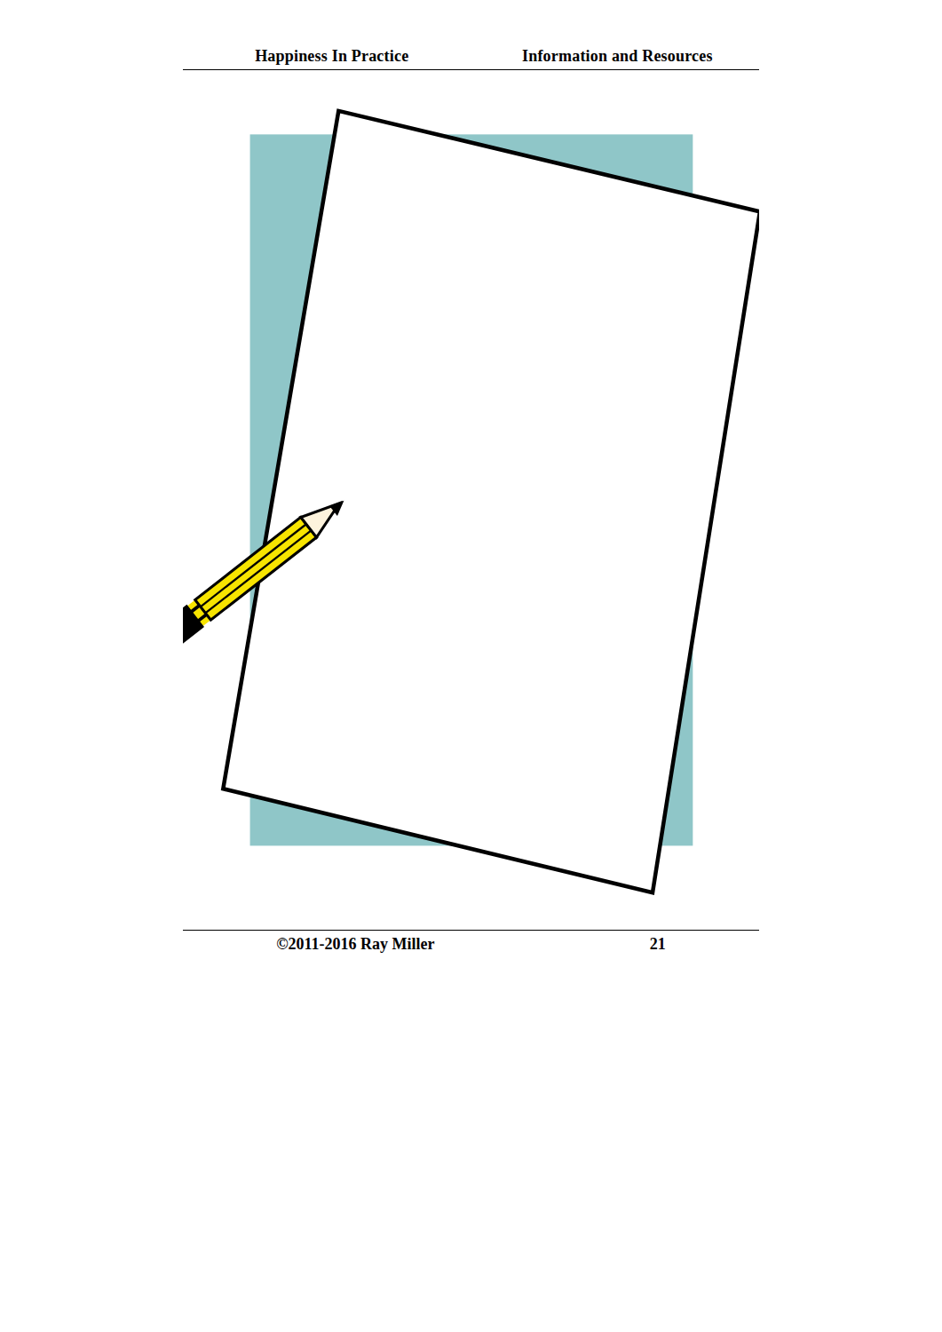Happiness In Practice Information and Resources
Blank note page for your own reflections.
©2011-2016 Ray Miller 21